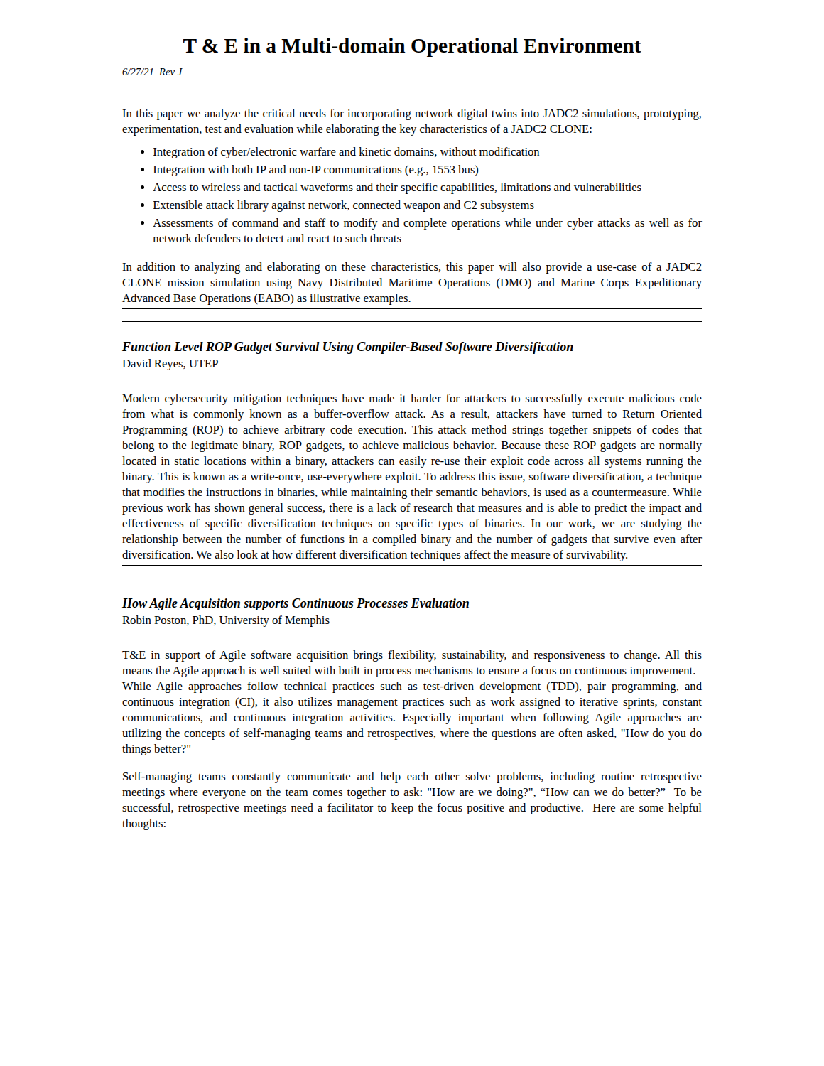T & E in a Multi-domain Operational Environment
6/27/21 Rev J
In this paper we analyze the critical needs for incorporating network digital twins into JADC2 simulations, prototyping, experimentation, test and evaluation while elaborating the key characteristics of a JADC2 CLONE:
Integration of cyber/electronic warfare and kinetic domains, without modification
Integration with both IP and non-IP communications (e.g., 1553 bus)
Access to wireless and tactical waveforms and their specific capabilities, limitations and vulnerabilities
Extensible attack library against network, connected weapon and C2 subsystems
Assessments of command and staff to modify and complete operations while under cyber attacks as well as for network defenders to detect and react to such threats
In addition to analyzing and elaborating on these characteristics, this paper will also provide a use-case of a JADC2 CLONE mission simulation using Navy Distributed Maritime Operations (DMO) and Marine Corps Expeditionary Advanced Base Operations (EABO) as illustrative examples.
Function Level ROP Gadget Survival Using Compiler-Based Software Diversification
David Reyes, UTEP
Modern cybersecurity mitigation techniques have made it harder for attackers to successfully execute malicious code from what is commonly known as a buffer-overflow attack. As a result, attackers have turned to Return Oriented Programming (ROP) to achieve arbitrary code execution. This attack method strings together snippets of codes that belong to the legitimate binary, ROP gadgets, to achieve malicious behavior. Because these ROP gadgets are normally located in static locations within a binary, attackers can easily re-use their exploit code across all systems running the binary. This is known as a write-once, use-everywhere exploit. To address this issue, software diversification, a technique that modifies the instructions in binaries, while maintaining their semantic behaviors, is used as a countermeasure. While previous work has shown general success, there is a lack of research that measures and is able to predict the impact and effectiveness of specific diversification techniques on specific types of binaries. In our work, we are studying the relationship between the number of functions in a compiled binary and the number of gadgets that survive even after diversification. We also look at how different diversification techniques affect the measure of survivability.
How Agile Acquisition supports Continuous Processes Evaluation
Robin Poston, PhD, University of Memphis
T&E in support of Agile software acquisition brings flexibility, sustainability, and responsiveness to change. All this means the Agile approach is well suited with built in process mechanisms to ensure a focus on continuous improvement. While Agile approaches follow technical practices such as test-driven development (TDD), pair programming, and continuous integration (CI), it also utilizes management practices such as work assigned to iterative sprints, constant communications, and continuous integration activities. Especially important when following Agile approaches are utilizing the concepts of self-managing teams and retrospectives, where the questions are often asked, "How do you do things better?"
Self-managing teams constantly communicate and help each other solve problems, including routine retrospective meetings where everyone on the team comes together to ask: "How are we doing?", “How can we do better?” To be successful, retrospective meetings need a facilitator to keep the focus positive and productive. Here are some helpful thoughts: